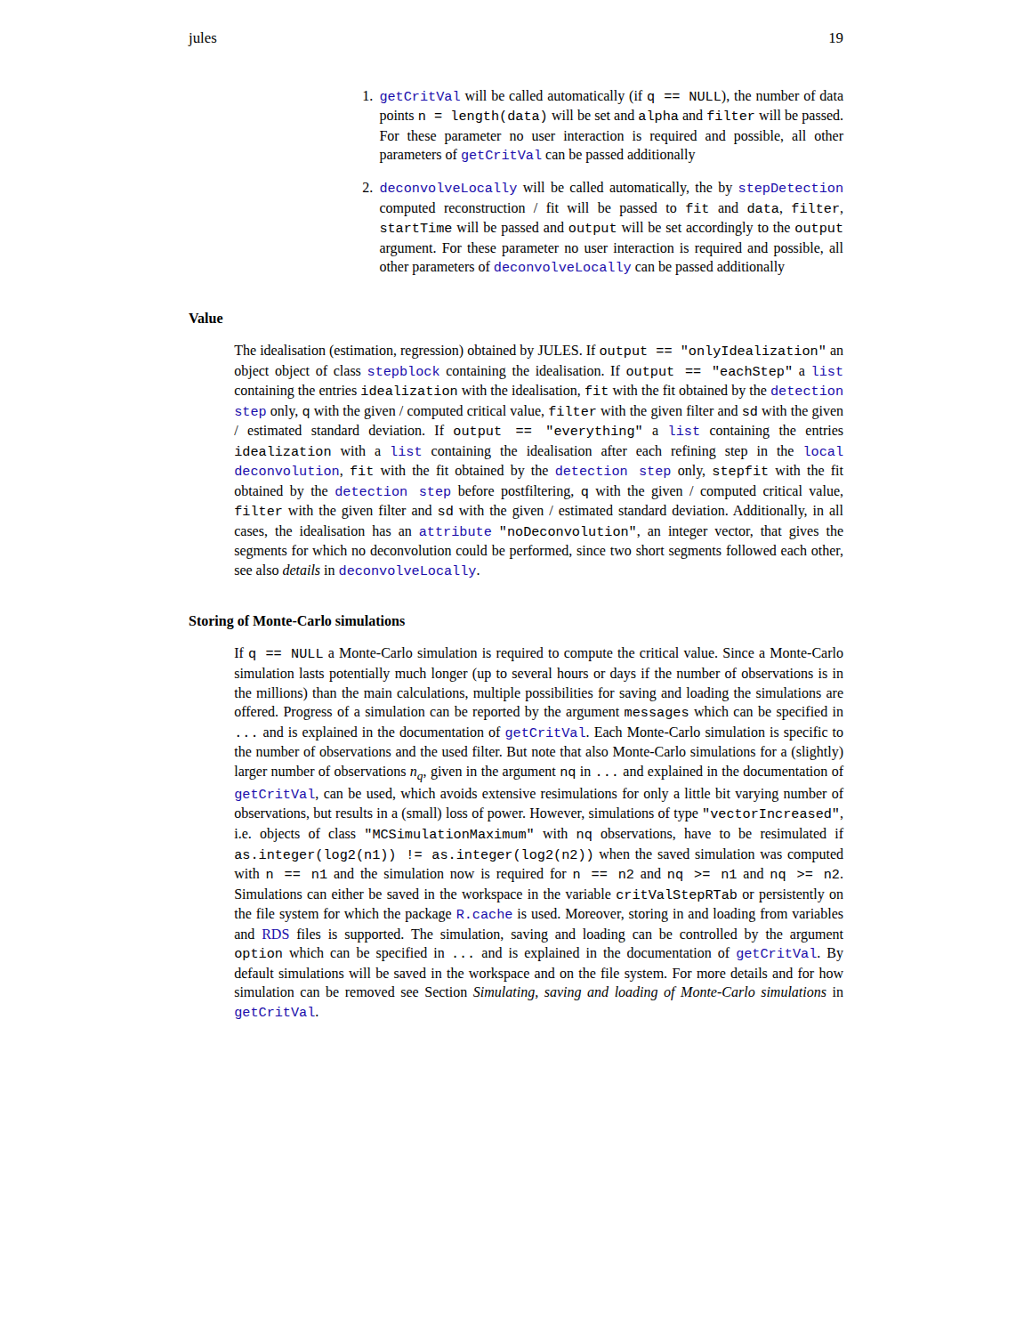jules 19
getCritVal will be called automatically (if q == NULL), the number of data points n = length(data) will be set and alpha and filter will be passed. For these parameter no user interaction is required and possible, all other parameters of getCritVal can be passed additionally
deconvolveLocally will be called automatically, the by stepDetection computed reconstruction / fit will be passed to fit and data, filter, startTime will be passed and output will be set accordingly to the output argument. For these parameter no user interaction is required and possible, all other parameters of deconvolveLocally can be passed additionally
Value
The idealisation (estimation, regression) obtained by JULES. If output == "onlyIdealization" an object object of class stepblock containing the idealisation. If output == "eachStep" a list containing the entries idealization with the idealisation, fit with the fit obtained by the detection step only, q with the given / computed critical value, filter with the given filter and sd with the given / estimated standard deviation. If output == "everything" a list containing the entries idealization with a list containing the idealisation after each refining step in the local deconvolution, fit with the fit obtained by the detection step only, stepfit with the fit obtained by the detection step before postfiltering, q with the given / computed critical value, filter with the given filter and sd with the given / estimated standard deviation. Additionally, in all cases, the idealisation has an attribute "noDeconvolution", an integer vector, that gives the segments for which no deconvolution could be performed, since two short segments followed each other, see also details in deconvolveLocally.
Storing of Monte-Carlo simulations
If q == NULL a Monte-Carlo simulation is required to compute the critical value. Since a Monte-Carlo simulation lasts potentially much longer (up to several hours or days if the number of observations is in the millions) than the main calculations, multiple possibilities for saving and loading the simulations are offered. Progress of a simulation can be reported by the argument messages which can be specified in ... and is explained in the documentation of getCritVal. Each Monte-Carlo simulation is specific to the number of observations and the used filter. But note that also Monte-Carlo simulations for a (slightly) larger number of observations nq, given in the argument nq in ... and explained in the documentation of getCritVal, can be used, which avoids extensive resimulations for only a little bit varying number of observations, but results in a (small) loss of power. However, simulations of type "vectorIncreased", i.e. objects of class "MCSimulationMaximum" with nq observations, have to be resimulated if as.integer(log2(n1)) != as.integer(log2(n2)) when the saved simulation was computed with n == n1 and the simulation now is required for n == n2 and nq >= n1 and nq >= n2. Simulations can either be saved in the workspace in the variable critValStepRTab or persistently on the file system for which the package R.cache is used. Moreover, storing in and loading from variables and RDS files is supported. The simulation, saving and loading can be controlled by the argument option which can be specified in ... and is explained in the documentation of getCritVal. By default simulations will be saved in the workspace and on the file system. For more details and for how simulation can be removed see Section Simulating, saving and loading of Monte-Carlo simulations in getCritVal.